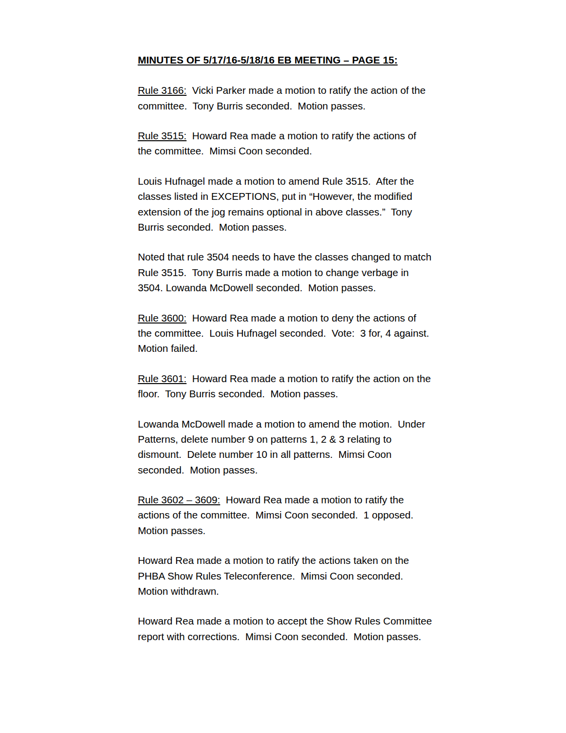MINUTES OF 5/17/16-5/18/16 EB MEETING – PAGE 15:
Rule 3166: Vicki Parker made a motion to ratify the action of the committee. Tony Burris seconded. Motion passes.
Rule 3515: Howard Rea made a motion to ratify the actions of the committee. Mimsi Coon seconded.
Louis Hufnagel made a motion to amend Rule 3515. After the classes listed in EXCEPTIONS, put in “However, the modified extension of the jog remains optional in above classes.” Tony Burris seconded. Motion passes.
Noted that rule 3504 needs to have the classes changed to match Rule 3515. Tony Burris made a motion to change verbage in 3504. Lowanda McDowell seconded. Motion passes.
Rule 3600: Howard Rea made a motion to deny the actions of the committee. Louis Hufnagel seconded. Vote: 3 for, 4 against. Motion failed.
Rule 3601: Howard Rea made a motion to ratify the action on the floor. Tony Burris seconded. Motion passes.
Lowanda McDowell made a motion to amend the motion. Under Patterns, delete number 9 on patterns 1, 2 & 3 relating to dismount. Delete number 10 in all patterns. Mimsi Coon seconded. Motion passes.
Rule 3602 – 3609: Howard Rea made a motion to ratify the actions of the committee. Mimsi Coon seconded. 1 opposed. Motion passes.
Howard Rea made a motion to ratify the actions taken on the PHBA Show Rules Teleconference. Mimsi Coon seconded. Motion withdrawn.
Howard Rea made a motion to accept the Show Rules Committee report with corrections. Mimsi Coon seconded. Motion passes.